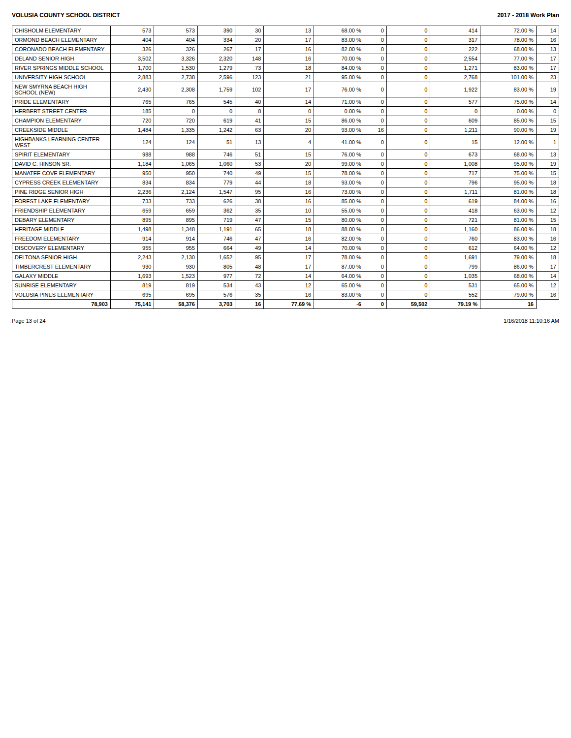VOLUSIA COUNTY SCHOOL DISTRICT 2017 - 2018 Work Plan
| CHISHOLM ELEMENTARY | 573 | 573 | 390 | 30 | 13 | 68.00 % | 0 | 0 | 414 | 72.00 % | 14 |
| ORMOND BEACH ELEMENTARY | 404 | 404 | 334 | 20 | 17 | 83.00 % | 0 | 0 | 317 | 78.00 % | 16 |
| CORONADO BEACH ELEMENTARY | 326 | 326 | 267 | 17 | 16 | 82.00 % | 0 | 0 | 222 | 68.00 % | 13 |
| DELAND SENIOR HIGH | 3,502 | 3,326 | 2,320 | 148 | 16 | 70.00 % | 0 | 0 | 2,554 | 77.00 % | 17 |
| RIVER SPRINGS MIDDLE SCHOOL | 1,700 | 1,530 | 1,279 | 73 | 18 | 84.00 % | 0 | 0 | 1,271 | 83.00 % | 17 |
| UNIVERSITY HIGH SCHOOL | 2,883 | 2,738 | 2,596 | 123 | 21 | 95.00 % | 0 | 0 | 2,768 | 101.00 % | 23 |
| NEW SMYRNA BEACH HIGH SCHOOL (NEW) | 2,430 | 2,308 | 1,759 | 102 | 17 | 76.00 % | 0 | 0 | 1,922 | 83.00 % | 19 |
| PRIDE ELEMENTARY | 765 | 765 | 545 | 40 | 14 | 71.00 % | 0 | 0 | 577 | 75.00 % | 14 |
| HERBERT STREET CENTER | 185 | 0 | 0 | 8 | 0 | 0.00 % | 0 | 0 | 0 | 0.00 % | 0 |
| CHAMPION ELEMENTARY | 720 | 720 | 619 | 41 | 15 | 86.00 % | 0 | 0 | 609 | 85.00 % | 15 |
| CREEKSIDE MIDDLE | 1,484 | 1,335 | 1,242 | 63 | 20 | 93.00 % | 16 | 0 | 1,211 | 90.00 % | 19 |
| HIGHBANKS LEARNING CENTER WEST | 124 | 124 | 51 | 13 | 4 | 41.00 % | 0 | 0 | 15 | 12.00 % | 1 |
| SPIRIT ELEMENTARY | 988 | 988 | 746 | 51 | 15 | 76.00 % | 0 | 0 | 673 | 68.00 % | 13 |
| DAVID C. HINSON SR. | 1,184 | 1,065 | 1,060 | 53 | 20 | 99.00 % | 0 | 0 | 1,008 | 95.00 % | 19 |
| MANATEE COVE ELEMENTARY | 950 | 950 | 740 | 49 | 15 | 78.00 % | 0 | 0 | 717 | 75.00 % | 15 |
| CYPRESS CREEK ELEMENTARY | 834 | 834 | 779 | 44 | 18 | 93.00 % | 0 | 0 | 796 | 95.00 % | 18 |
| PINE RIDGE SENIOR HIGH | 2,236 | 2,124 | 1,547 | 95 | 16 | 73.00 % | 0 | 0 | 1,711 | 81.00 % | 18 |
| FOREST LAKE ELEMENTARY | 733 | 733 | 626 | 38 | 16 | 85.00 % | 0 | 0 | 619 | 84.00 % | 16 |
| FRIENDSHIP ELEMENTARY | 659 | 659 | 362 | 35 | 10 | 55.00 % | 0 | 0 | 418 | 63.00 % | 12 |
| DEBARY ELEMENTARY | 895 | 895 | 719 | 47 | 15 | 80.00 % | 0 | 0 | 721 | 81.00 % | 15 |
| HERITAGE MIDDLE | 1,498 | 1,348 | 1,191 | 65 | 18 | 88.00 % | 0 | 0 | 1,160 | 86.00 % | 18 |
| FREEDOM ELEMENTARY | 914 | 914 | 746 | 47 | 16 | 82.00 % | 0 | 0 | 760 | 83.00 % | 16 |
| DISCOVERY ELEMENTARY | 955 | 955 | 664 | 49 | 14 | 70.00 % | 0 | 0 | 612 | 64.00 % | 12 |
| DELTONA SENIOR HIGH | 2,243 | 2,130 | 1,652 | 95 | 17 | 78.00 % | 0 | 0 | 1,691 | 79.00 % | 18 |
| TIMBERCREST ELEMENTARY | 930 | 930 | 805 | 48 | 17 | 87.00 % | 0 | 0 | 799 | 86.00 % | 17 |
| GALAXY MIDDLE | 1,693 | 1,523 | 977 | 72 | 14 | 64.00 % | 0 | 0 | 1,035 | 68.00 % | 14 |
| SUNRISE ELEMENTARY | 819 | 819 | 534 | 43 | 12 | 65.00 % | 0 | 0 | 531 | 65.00 % | 12 |
| VOLUSIA PINES ELEMENTARY | 695 | 695 | 576 | 35 | 16 | 83.00 % | 0 | 0 | 552 | 79.00 % | 16 |
| 78,903 | 75,141 | 58,376 | 3,703 | 16 | 77.69 % | -6 | 0 | 59,502 | 79.19 % | 16 |
Page 13 of 24 1/16/2018 11:10:16 AM